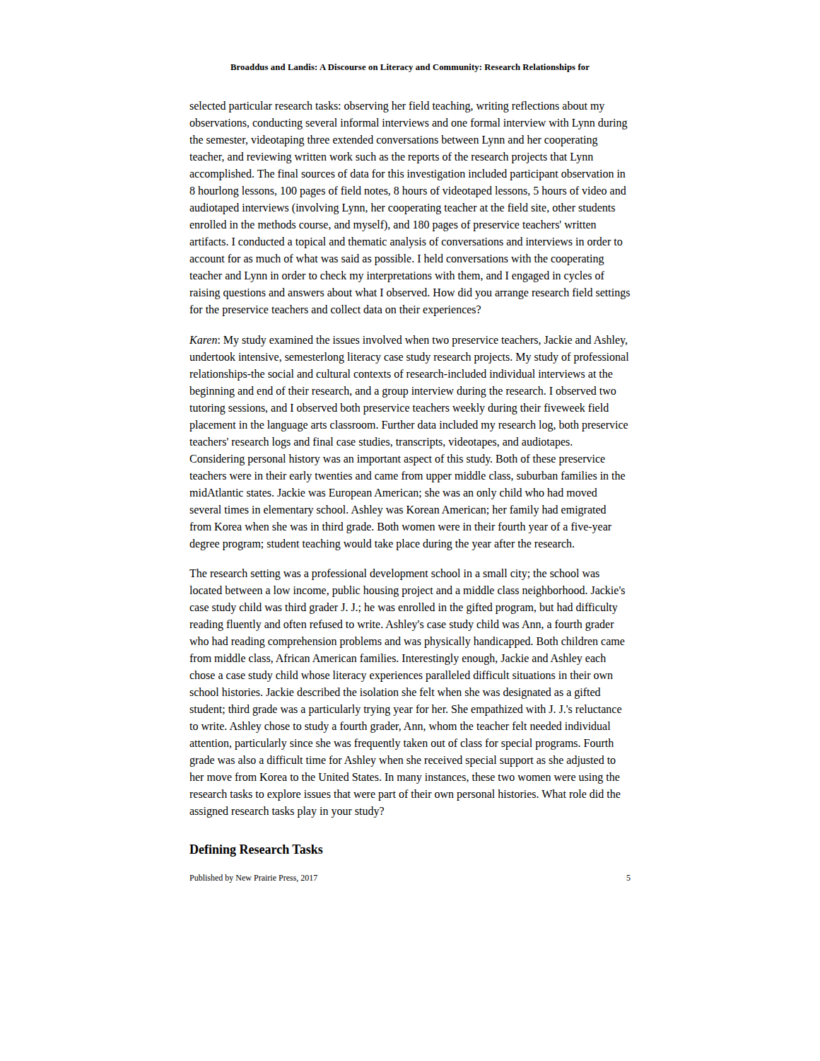Broaddus and Landis: A Discourse on Literacy and Community: Research Relationships for
selected particular research tasks: observing her field teaching, writing reflections about my observations, conducting several informal interviews and one formal interview with Lynn during the semester, videotaping three extended conversations between Lynn and her cooperating teacher, and reviewing written work such as the reports of the research projects that Lynn accomplished. The final sources of data for this investigation included participant observation in 8 hourlong lessons, 100 pages of field notes, 8 hours of videotaped lessons, 5 hours of video and audiotaped interviews (involving Lynn, her cooperating teacher at the field site, other students enrolled in the methods course, and myself), and 180 pages of preservice teachers' written artifacts. I conducted a topical and thematic analysis of conversations and interviews in order to account for as much of what was said as possible. I held conversations with the cooperating teacher and Lynn in order to check my interpretations with them, and I engaged in cycles of raising questions and answers about what I observed. How did you arrange research field settings for the preservice teachers and collect data on their experiences?
Karen: My study examined the issues involved when two preservice teachers, Jackie and Ashley, undertook intensive, semesterlong literacy case study research projects. My study of professional relationships-the social and cultural contexts of research-included individual interviews at the beginning and end of their research, and a group interview during the research. I observed two tutoring sessions, and I observed both preservice teachers weekly during their fiveweek field placement in the language arts classroom. Further data included my research log, both preservice teachers' research logs and final case studies, transcripts, videotapes, and audiotapes. Considering personal history was an important aspect of this study. Both of these preservice teachers were in their early twenties and came from upper middle class, suburban families in the midAtlantic states. Jackie was European American; she was an only child who had moved several times in elementary school. Ashley was Korean American; her family had emigrated from Korea when she was in third grade. Both women were in their fourth year of a five-year degree program; student teaching would take place during the year after the research.
The research setting was a professional development school in a small city; the school was located between a low income, public housing project and a middle class neighborhood. Jackie's case study child was third grader J. J.; he was enrolled in the gifted program, but had difficulty reading fluently and often refused to write. Ashley's case study child was Ann, a fourth grader who had reading comprehension problems and was physically handicapped. Both children came from middle class, African American families. Interestingly enough, Jackie and Ashley each chose a case study child whose literacy experiences paralleled difficult situations in their own school histories. Jackie described the isolation she felt when she was designated as a gifted student; third grade was a particularly trying year for her. She empathized with J. J.'s reluctance to write. Ashley chose to study a fourth grader, Ann, whom the teacher felt needed individual attention, particularly since she was frequently taken out of class for special programs. Fourth grade was also a difficult time for Ashley when she received special support as she adjusted to her move from Korea to the United States. In many instances, these two women were using the research tasks to explore issues that were part of their own personal histories. What role did the assigned research tasks play in your study?
Defining Research Tasks
Published by New Prairie Press, 2017 5